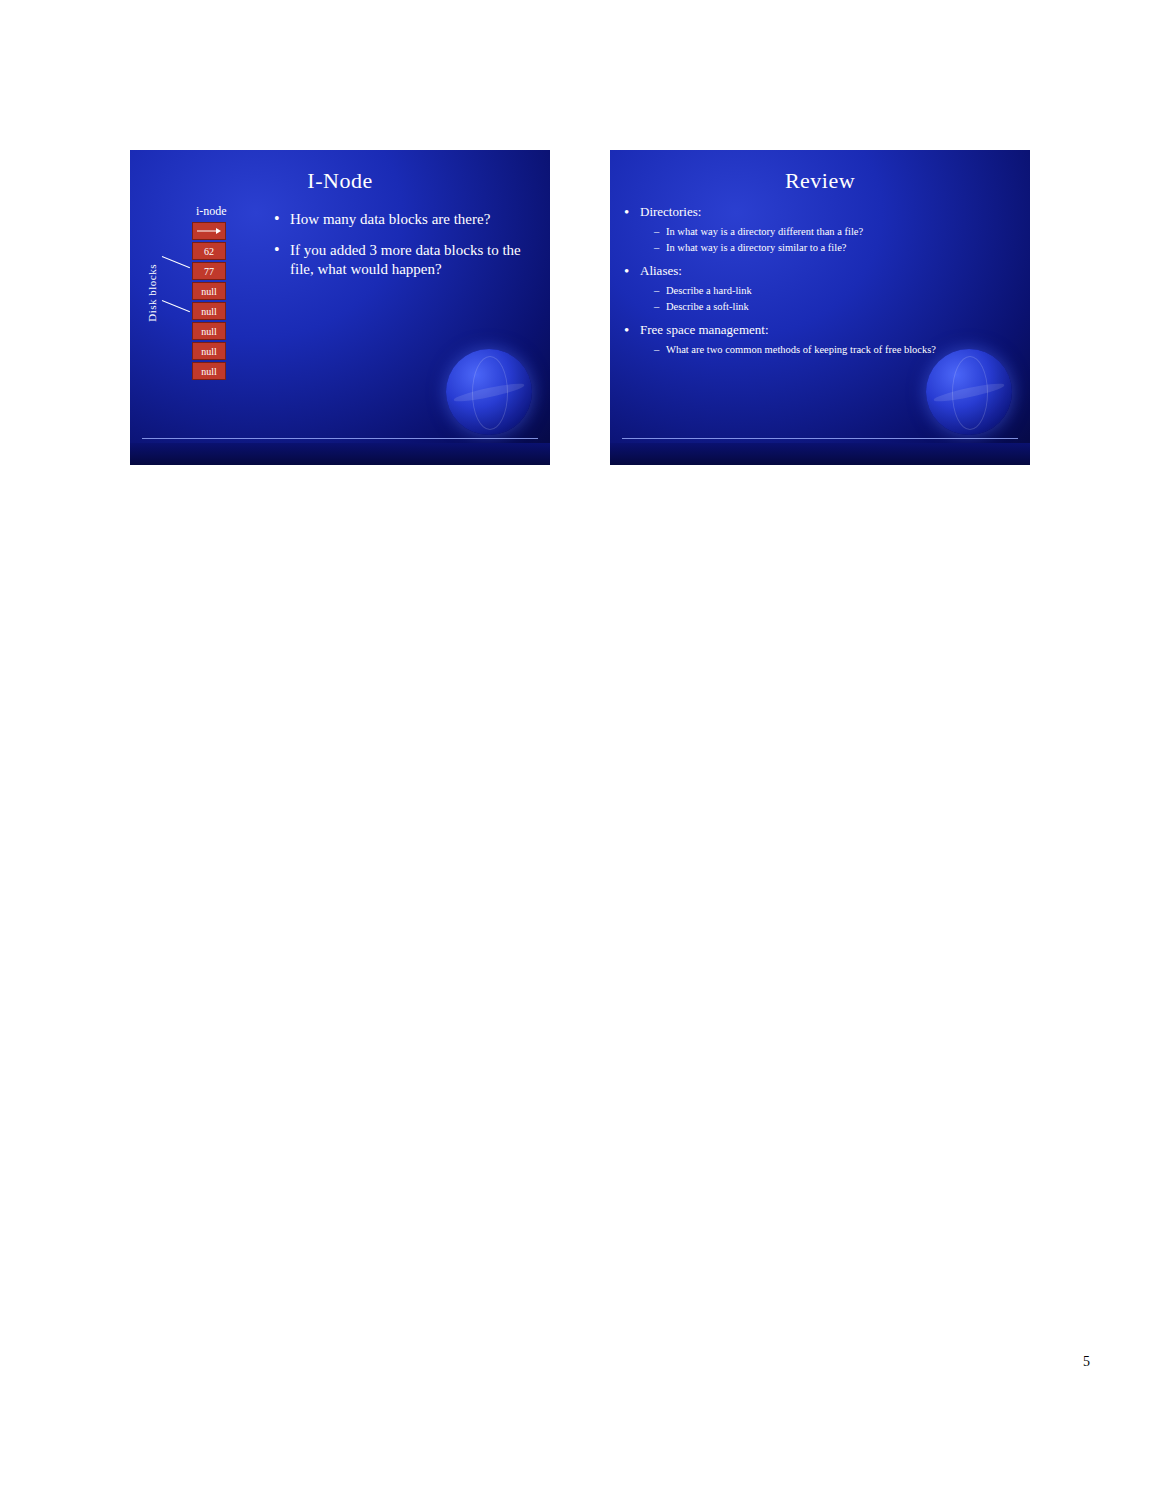I-Node
i-node
Disk blocks
62
77
null
null
null
null
null
How many data blocks are there?
If you added 3 more data blocks to the file, what would happen?
Review
Directories:
In what way is a directory different than a file?
In what way is a directory similar to a file?
Aliases:
Describe a hard-link
Describe a soft-link
Free space management:
What are two common methods of keeping track of free blocks?
5